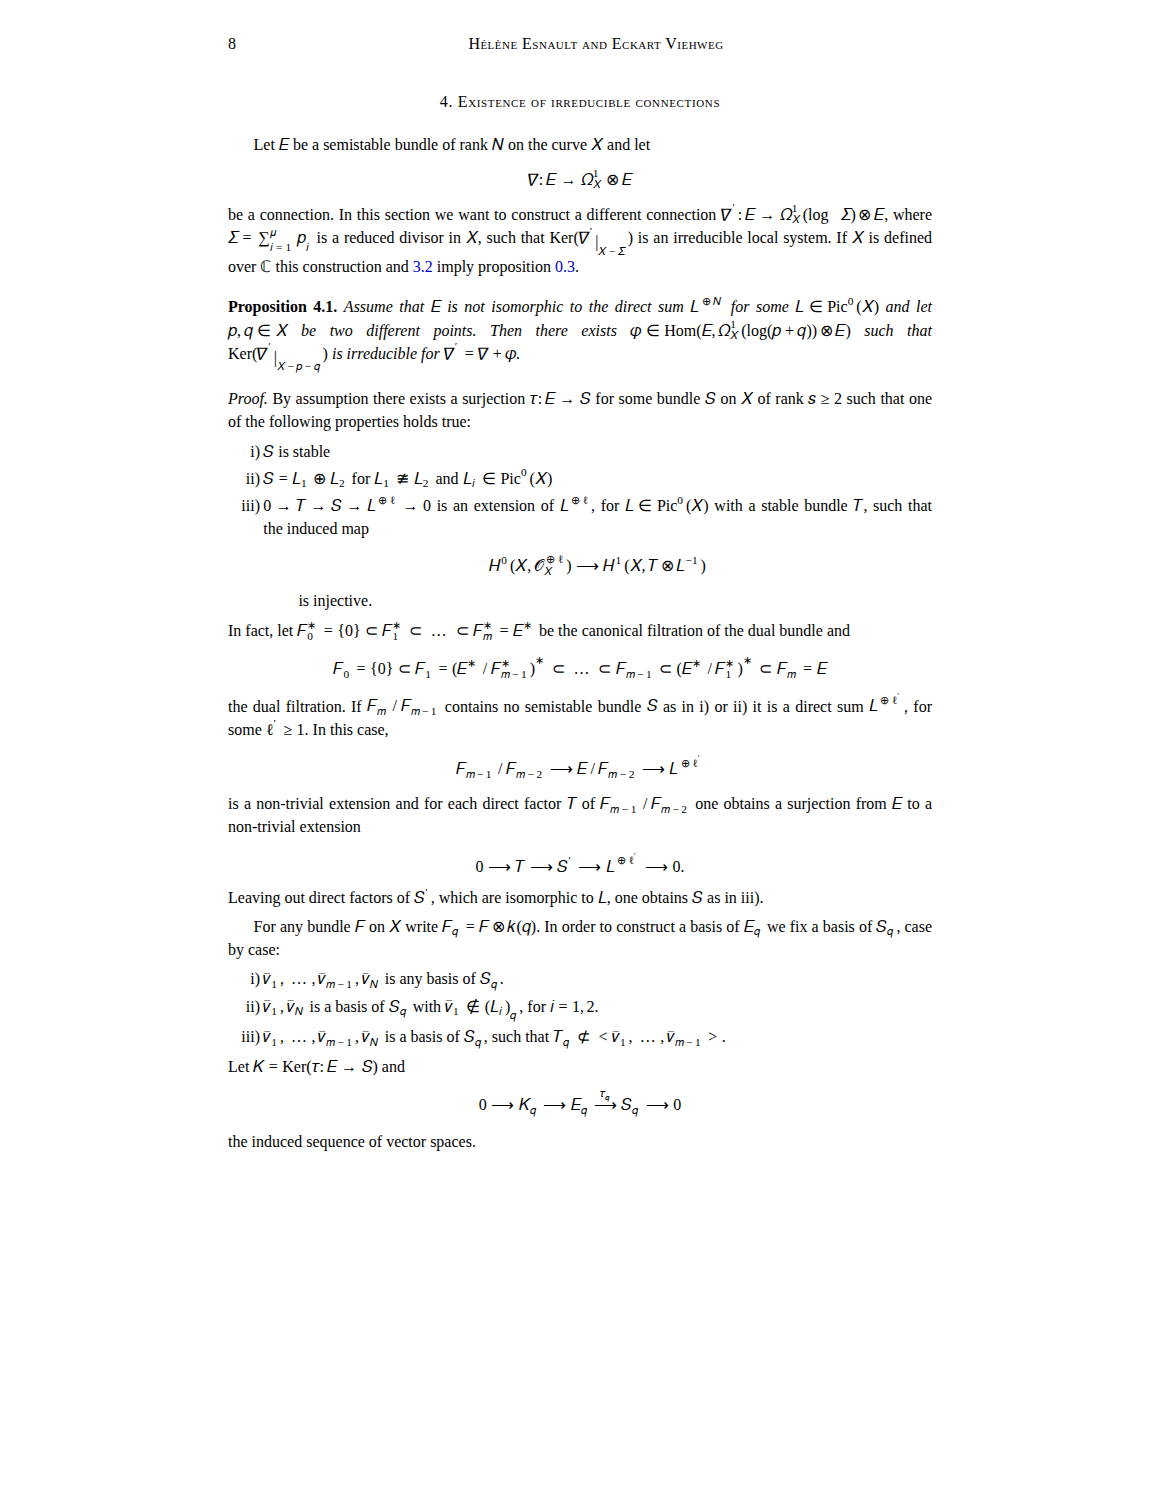8 Hélène Esnault and Eckart Viehweg
4. Existence of irreducible connections
Let E be a semistable bundle of rank N on the curve X and let
∇:E→ ΩX1 ⊗E
be a connection. In this section we want to construct a different connection ∇′:E→ΩX1(log Σ)⊗E, where Σ=∑i=1μpi is a reduced divisor in X, such that Ker(∇′|X−Σ) is an irreducible local system. If X is defined over ℂ this construction and 3.2 imply proposition 0.3.
Proposition 4.1. Assume that E is not isomorphic to the direct sum L⊕N for some L∈Pic0(X) and let p,q∈X be two different points. Then there exists φ∈Hom(E,ΩX1(log(p+q))⊗E) such that Ker(∇′|X−p−q) is irreducible for ∇′=∇+φ.
Proof. By assumption there exists a surjection τ:E→S for some bundle S on X of rank s≥2 such that one of the following properties holds true:
i) S is stable
ii) S=L1⊕L2 for L1≇L2 and Li∈Pic0(X)
iii) 0→T→S→L⊕ℓ→0 is an extension of L⊕ℓ, for L∈Pic0(X) with a stable bundle T, such that the induced map
H0(X,𝒪X⊕ℓ) ⟶ H1(X,T⊗L−1)
is injective.
In fact, let F0∗={0}⊂F1∗⊂…⊂Fm∗=E∗ be the canonical filtration of the dual bundle and
F0={0}⊂ F1= (E∗/Fm−1∗)∗ ⊂…⊂ Fm−1 ⊂ (E∗/F1∗)∗ ⊂Fm=E
the dual filtration. If Fm/Fm−1 contains no semistable bundle S as in i) or ii) it is a direct sum L⊕ℓ′, for some ℓ′≥1. In this case,
Fm−1/Fm−2 ⟶ E/Fm−2 ⟶ L⊕ℓ′
is a non-trivial extension and for each direct factor T of Fm−1/Fm−2 one obtains a surjection from E to a non-trivial extension
0⟶T⟶S′⟶ L⊕ℓ′⟶0.
Leaving out direct factors of S′, which are isomorphic to L, one obtains S as in iii).
For any bundle F on X write Fq=F⊗k(q). In order to construct a basis of Eq we fix a basis of Sq, case by case:
i) v¯1,…,v¯m−1,v¯N is any basis of Sq.
ii) v¯1,v¯N is a basis of Sq with v¯1∉(Li)q, for i=1,2.
iii) v¯1,…,v¯m−1,v¯N is a basis of Sq, such that Tq⊄<v¯1,…,v¯m−1>.
Let K=Ker(τ:E→S) and
0⟶Kq⟶Eq ⟶τq Sq⟶0
the induced sequence of vector spaces.